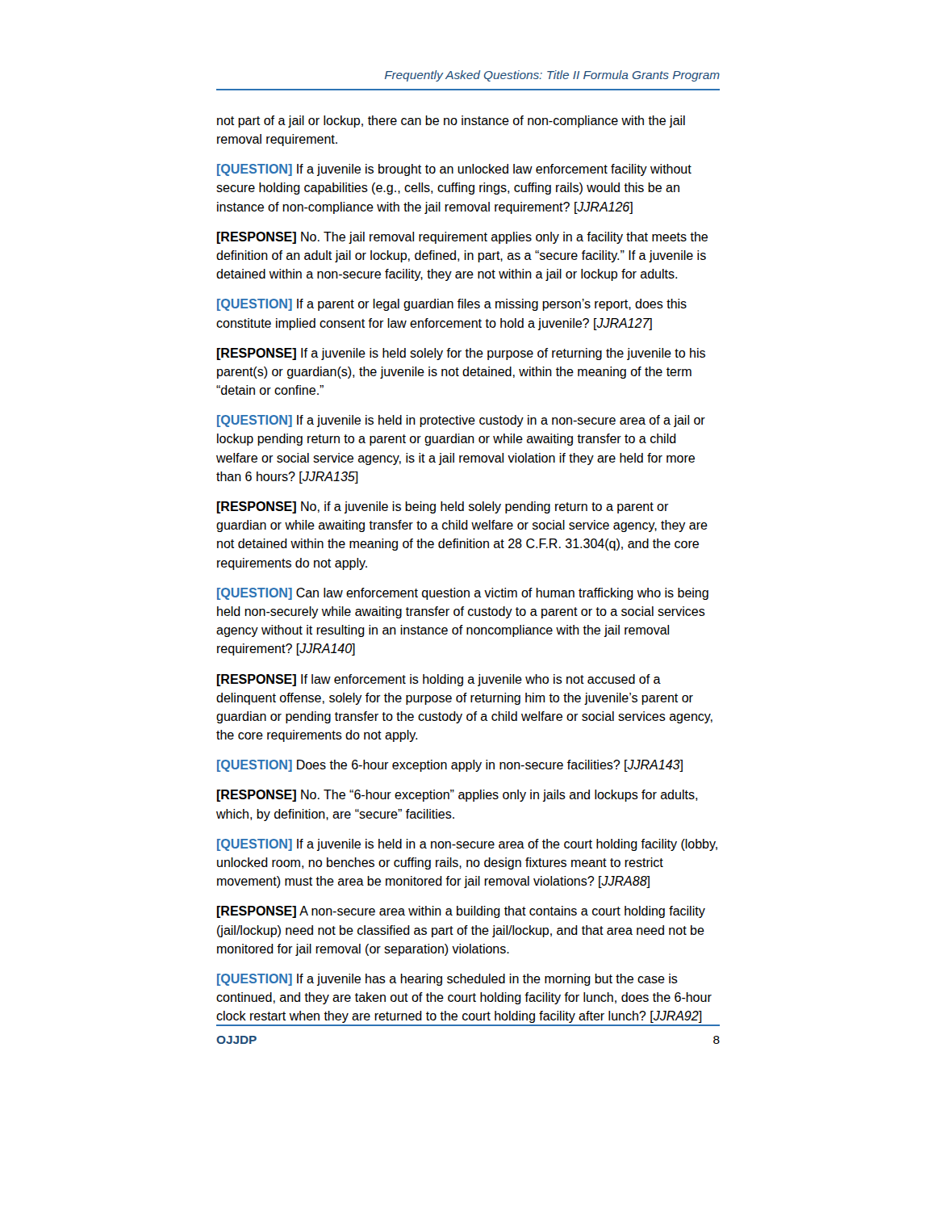Frequently Asked Questions: Title II Formula Grants Program
not part of a jail or lockup, there can be no instance of non-compliance with the jail removal requirement.
[QUESTION] If a juvenile is brought to an unlocked law enforcement facility without secure holding capabilities (e.g., cells, cuffing rings, cuffing rails) would this be an instance of non-compliance with the jail removal requirement? [JJRA126]
[RESPONSE] No. The jail removal requirement applies only in a facility that meets the definition of an adult jail or lockup, defined, in part, as a “secure facility.” If a juvenile is detained within a non-secure facility, they are not within a jail or lockup for adults.
[QUESTION] If a parent or legal guardian files a missing person’s report, does this constitute implied consent for law enforcement to hold a juvenile? [JJRA127]
[RESPONSE] If a juvenile is held solely for the purpose of returning the juvenile to his parent(s) or guardian(s), the juvenile is not detained, within the meaning of the term “detain or confine.”
[QUESTION] If a juvenile is held in protective custody in a non-secure area of a jail or lockup pending return to a parent or guardian or while awaiting transfer to a child welfare or social service agency, is it a jail removal violation if they are held for more than 6 hours? [JJRA135]
[RESPONSE] No, if a juvenile is being held solely pending return to a parent or guardian or while awaiting transfer to a child welfare or social service agency, they are not detained within the meaning of the definition at 28 C.F.R. 31.304(q), and the core requirements do not apply.
[QUESTION] Can law enforcement question a victim of human trafficking who is being held non-securely while awaiting transfer of custody to a parent or to a social services agency without it resulting in an instance of noncompliance with the jail removal requirement? [JJRA140]
[RESPONSE] If law enforcement is holding a juvenile who is not accused of a delinquent offense, solely for the purpose of returning him to the juvenile’s parent or guardian or pending transfer to the custody of a child welfare or social services agency, the core requirements do not apply.
[QUESTION] Does the 6-hour exception apply in non-secure facilities? [JJRA143]
[RESPONSE] No. The “6-hour exception” applies only in jails and lockups for adults, which, by definition, are “secure” facilities.
[QUESTION] If a juvenile is held in a non-secure area of the court holding facility (lobby, unlocked room, no benches or cuffing rails, no design fixtures meant to restrict movement) must the area be monitored for jail removal violations? [JJRA88]
[RESPONSE] A non-secure area within a building that contains a court holding facility (jail/lockup) need not be classified as part of the jail/lockup, and that area need not be monitored for jail removal (or separation) violations.
[QUESTION] If a juvenile has a hearing scheduled in the morning but the case is continued, and they are taken out of the court holding facility for lunch, does the 6-hour clock restart when they are returned to the court holding facility after lunch? [JJRA92]
OJJDP 8